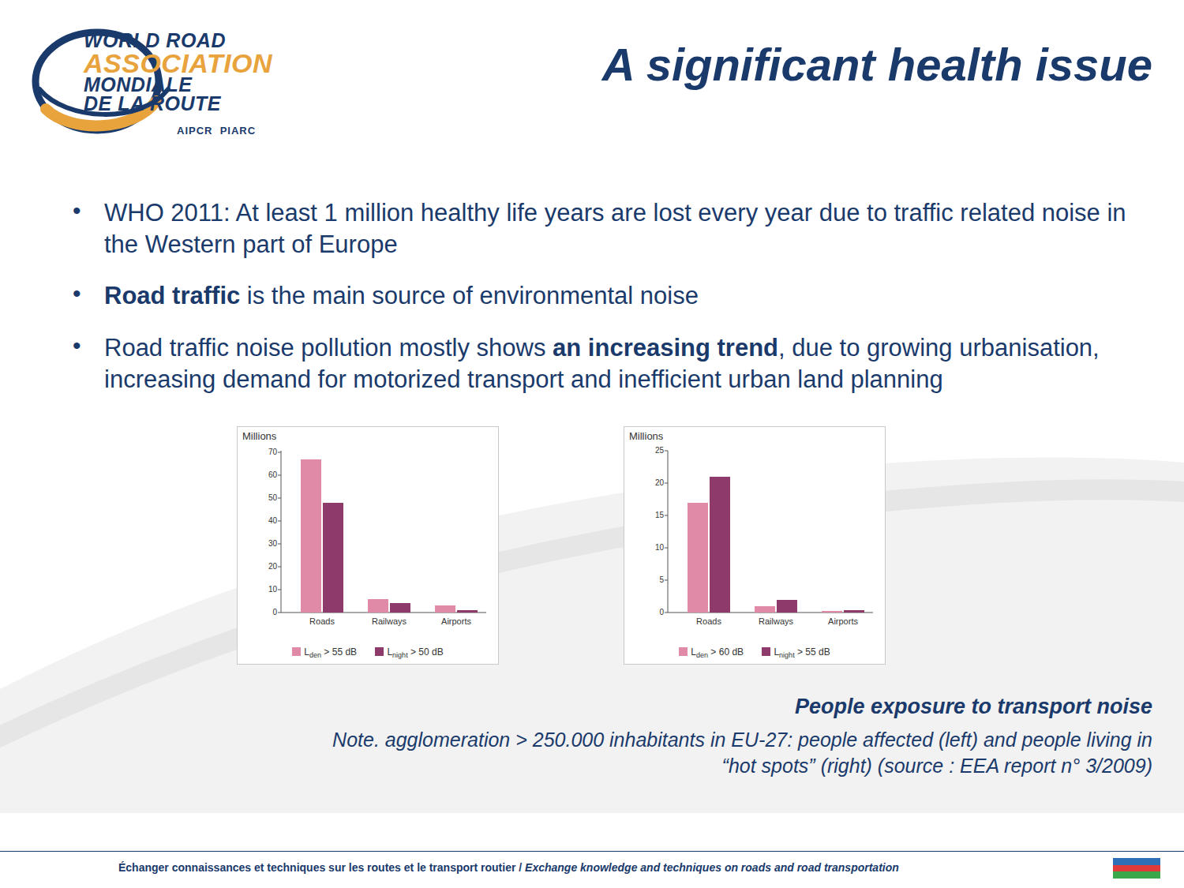WORLD ROAD
ASSOCIATION
MONDIALE
DE LA ROUTE
AIPCR PIARC
A significant health issue
WHO 2011: At least 1 million healthy life years are lost every year due to traffic related noise in the Western part of Europe
Road traffic is the main source of environmental noise
Road traffic noise pollution mostly shows an increasing trend, due to growing urbanisation, increasing demand for motorized transport and inefficient urban land planning
Millions
0 10 20 30 40 50 60 70 Roads Railways Airports
Lden > 55 dB Lnight > 50 dB
Millions
0 5 10 15 20 25 Roads Railways Airports
Lden > 60 dB Lnight > 55 dB
People exposure to transport noise
Note. agglomeration > 250.000 inhabitants in EU-27: people affected (left) and people living in
“hot spots” (right) (source : EEA report n° 3/2009)
Échanger connaissances et techniques sur les routes et le transport routier / Exchange knowledge and techniques on roads and road transportation